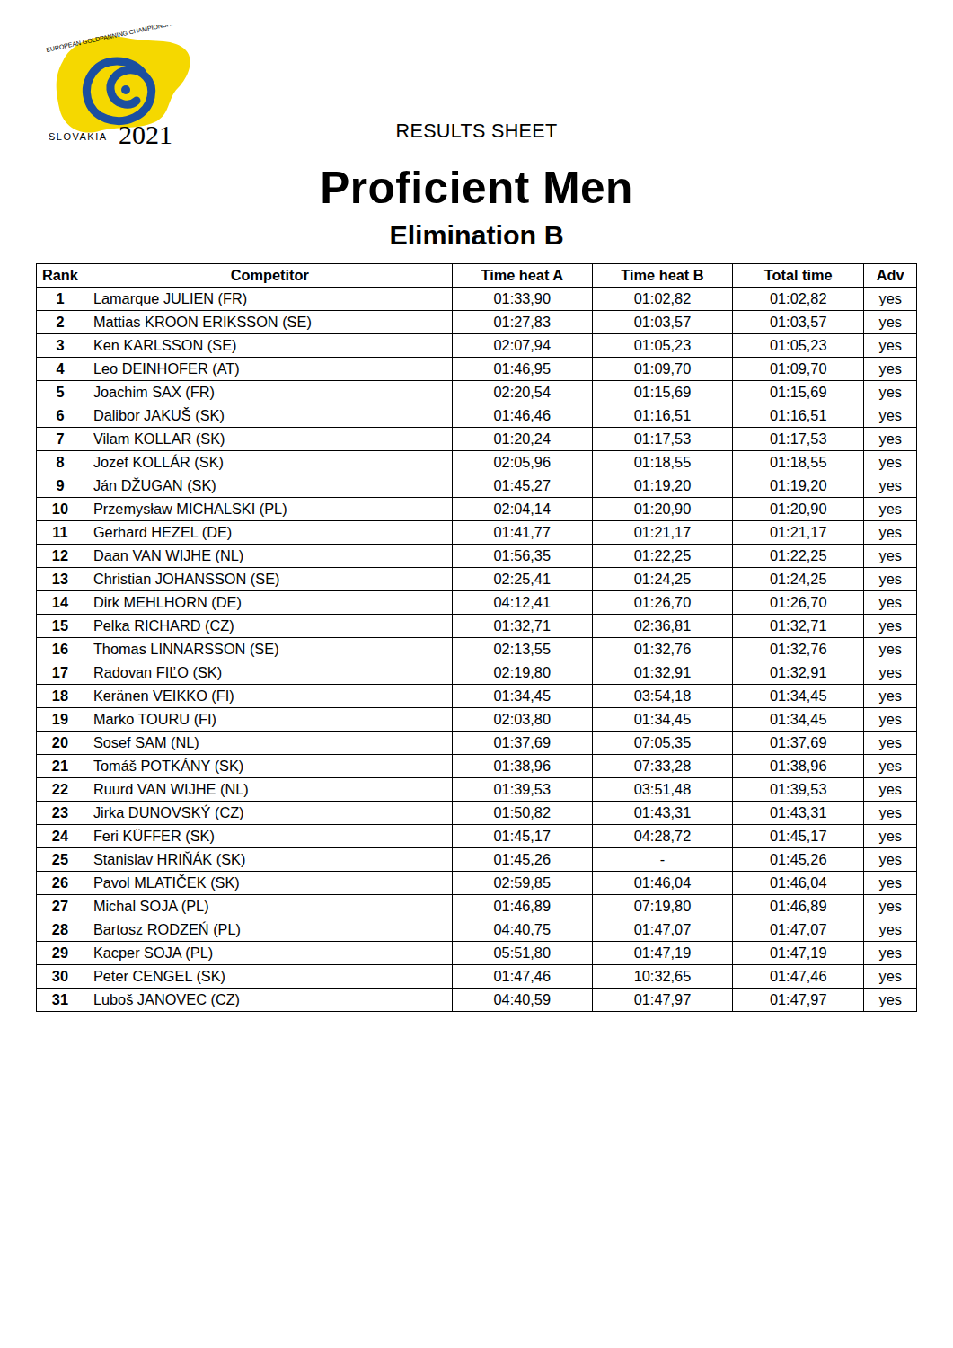European Goldpanning Championship Slovakia 2021 EUROPEAN GOLDPANNING CHAMPIONSHIP SLOVAKIA 2021
RESULTS SHEET
Proficient Men
Elimination B
| Rank | Competitor | Time heat A | Time heat B | Total time | Adv |
| --- | --- | --- | --- | --- | --- |
| 1 | Lamarque JULIEN (FR) | 01:33,90 | 01:02,82 | 01:02,82 | yes |
| 2 | Mattias KROON ERIKSSON (SE) | 01:27,83 | 01:03,57 | 01:03,57 | yes |
| 3 | Ken KARLSSON (SE) | 02:07,94 | 01:05,23 | 01:05,23 | yes |
| 4 | Leo DEINHOFER (AT) | 01:46,95 | 01:09,70 | 01:09,70 | yes |
| 5 | Joachim SAX (FR) | 02:20,54 | 01:15,69 | 01:15,69 | yes |
| 6 | Dalibor JAKUŠ (SK) | 01:46,46 | 01:16,51 | 01:16,51 | yes |
| 7 | Vilam KOLLAR (SK) | 01:20,24 | 01:17,53 | 01:17,53 | yes |
| 8 | Jozef KOLLÁR (SK) | 02:05,96 | 01:18,55 | 01:18,55 | yes |
| 9 | Ján DŽUGAN (SK) | 01:45,27 | 01:19,20 | 01:19,20 | yes |
| 10 | Przemysław MICHALSKI (PL) | 02:04,14 | 01:20,90 | 01:20,90 | yes |
| 11 | Gerhard HEZEL (DE) | 01:41,77 | 01:21,17 | 01:21,17 | yes |
| 12 | Daan VAN WIJHE (NL) | 01:56,35 | 01:22,25 | 01:22,25 | yes |
| 13 | Christian JOHANSSON (SE) | 02:25,41 | 01:24,25 | 01:24,25 | yes |
| 14 | Dirk MEHLHORN (DE) | 04:12,41 | 01:26,70 | 01:26,70 | yes |
| 15 | Pelka RICHARD (CZ) | 01:32,71 | 02:36,81 | 01:32,71 | yes |
| 16 | Thomas LINNARSSON (SE) | 02:13,55 | 01:32,76 | 01:32,76 | yes |
| 17 | Radovan FIĽO (SK) | 02:19,80 | 01:32,91 | 01:32,91 | yes |
| 18 | Keränen VEIKKO (FI) | 01:34,45 | 03:54,18 | 01:34,45 | yes |
| 19 | Marko TOURU (FI) | 02:03,80 | 01:34,45 | 01:34,45 | yes |
| 20 | Sosef SAM (NL) | 01:37,69 | 07:05,35 | 01:37,69 | yes |
| 21 | Tomáš POTKÁNY (SK) | 01:38,96 | 07:33,28 | 01:38,96 | yes |
| 22 | Ruurd VAN WIJHE (NL) | 01:39,53 | 03:51,48 | 01:39,53 | yes |
| 23 | Jirka DUNOVSKÝ (CZ) | 01:50,82 | 01:43,31 | 01:43,31 | yes |
| 24 | Feri KÜFFER (SK) | 01:45,17 | 04:28,72 | 01:45,17 | yes |
| 25 | Stanislav HRIŇÁK (SK) | 01:45,26 | - | 01:45,26 | yes |
| 26 | Pavol MLATIČEK (SK) | 02:59,85 | 01:46,04 | 01:46,04 | yes |
| 27 | Michal SOJA (PL) | 01:46,89 | 07:19,80 | 01:46,89 | yes |
| 28 | Bartosz RODZEŃ (PL) | 04:40,75 | 01:47,07 | 01:47,07 | yes |
| 29 | Kacper SOJA (PL) | 05:51,80 | 01:47,19 | 01:47,19 | yes |
| 30 | Peter CENGEL (SK) | 01:47,46 | 10:32,65 | 01:47,46 | yes |
| 31 | Luboš JANOVEC (CZ) | 04:40,59 | 01:47,97 | 01:47,97 | yes |